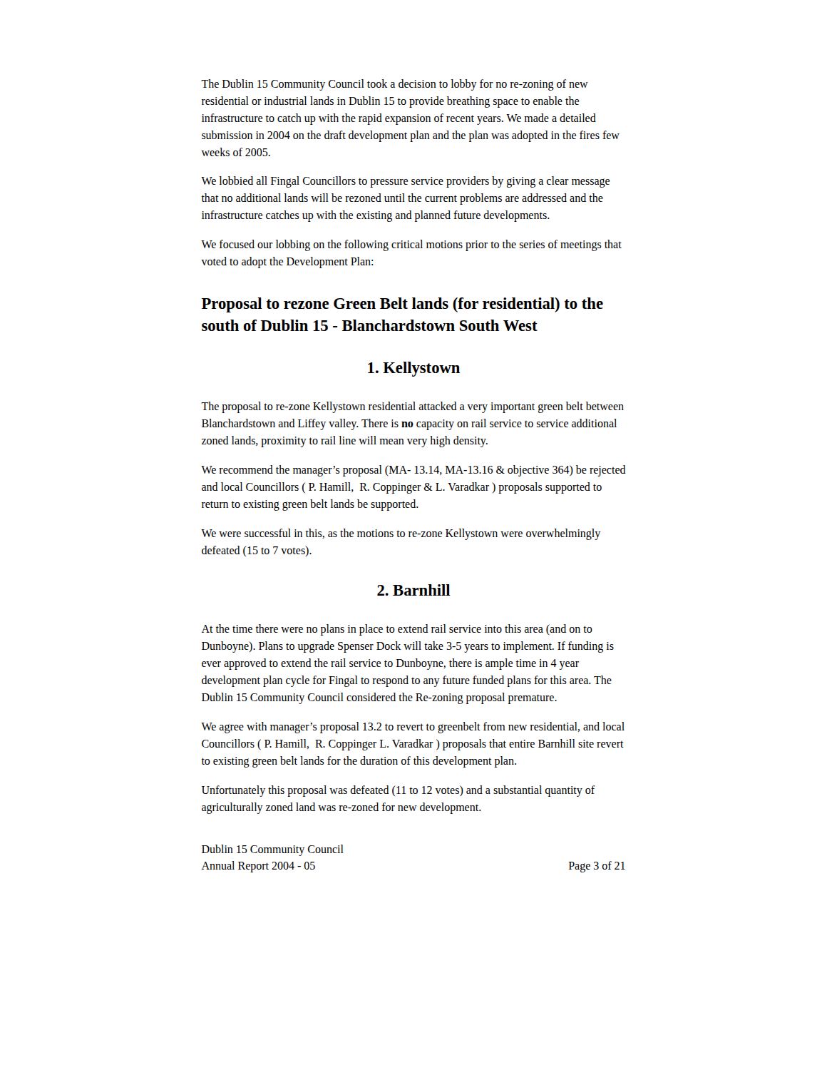The Dublin 15 Community Council took a decision to lobby for no re-zoning of new residential or industrial lands in Dublin 15 to provide breathing space to enable the infrastructure to catch up with the rapid expansion of recent years. We made a detailed submission in 2004 on the draft development plan and the plan was adopted in the fires few weeks of 2005.
We lobbied all Fingal Councillors to pressure service providers by giving a clear message that no additional lands will be rezoned until the current problems are addressed and the infrastructure catches up with the existing and planned future developments.
We focused our lobbing on the following critical motions prior to the series of meetings that voted to adopt the Development Plan:
Proposal to rezone Green Belt lands (for residential) to the south of Dublin 15 - Blanchardstown South West
1. Kellystown
The proposal to re-zone Kellystown residential attacked a very important green belt between Blanchardstown and Liffey valley. There is no capacity on rail service to service additional zoned lands, proximity to rail line will mean very high density.
We recommend the manager’s proposal (MA- 13.14, MA-13.16 & objective 364) be rejected and local Councillors ( P. Hamill, R. Coppinger & L. Varadkar ) proposals supported to return to existing green belt lands be supported.
We were successful in this, as the motions to re-zone Kellystown were overwhelmingly defeated (15 to 7 votes).
2. Barnhill
At the time there were no plans in place to extend rail service into this area (and on to Dunboyne). Plans to upgrade Spenser Dock will take 3-5 years to implement. If funding is ever approved to extend the rail service to Dunboyne, there is ample time in 4 year development plan cycle for Fingal to respond to any future funded plans for this area. The Dublin 15 Community Council considered the Re-zoning proposal premature.
We agree with manager’s proposal 13.2 to revert to greenbelt from new residential, and local Councillors ( P. Hamill, R. Coppinger L. Varadkar ) proposals that entire Barnhill site revert to existing green belt lands for the duration of this development plan.
Unfortunately this proposal was defeated (11 to 12 votes) and a substantial quantity of agriculturally zoned land was re-zoned for new development.
Dublin 15 Community Council
Annual Report 2004 - 05
Page 3 of 21